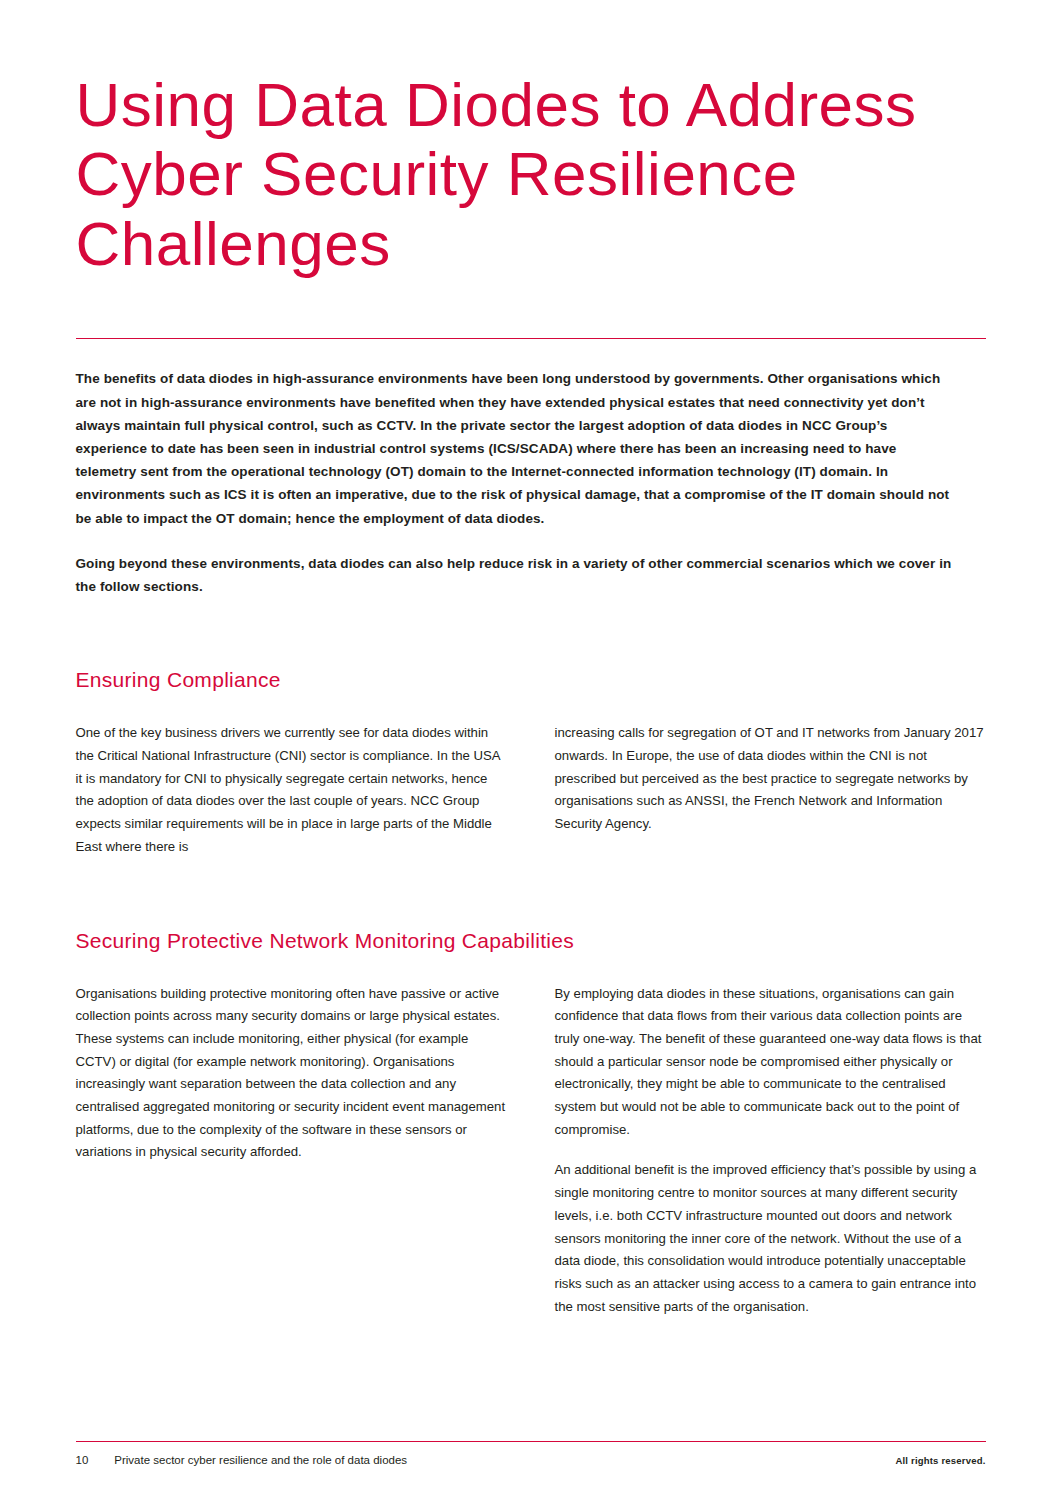Using Data Diodes to Address Cyber Security Resilience Challenges
The benefits of data diodes in high-assurance environments have been long understood by governments. Other organisations which are not in high-assurance environments have benefited when they have extended physical estates that need connectivity yet don’t always maintain full physical control, such as CCTV. In the private sector the largest adoption of data diodes in NCC Group’s experience to date has been seen in industrial control systems (ICS/SCADA) where there has been an increasing need to have telemetry sent from the operational technology (OT) domain to the Internet-connected information technology (IT) domain. In environments such as ICS it is often an imperative, due to the risk of physical damage, that a compromise of the IT domain should not be able to impact the OT domain; hence the employment of data diodes.
Going beyond these environments, data diodes can also help reduce risk in a variety of other commercial scenarios which we cover in the follow sections.
Ensuring Compliance
One of the key business drivers we currently see for data diodes within the Critical National Infrastructure (CNI) sector is compliance. In the USA it is mandatory for CNI to physically segregate certain networks, hence the adoption of data diodes over the last couple of years. NCC Group expects similar requirements will be in place in large parts of the Middle East where there is
increasing calls for segregation of OT and IT networks from January 2017 onwards. In Europe, the use of data diodes within the CNI is not prescribed but perceived as the best practice to segregate networks by organisations such as ANSSI, the French Network and Information Security Agency.
Securing Protective Network Monitoring Capabilities
Organisations building protective monitoring often have passive or active collection points across many security domains or large physical estates. These systems can include monitoring, either physical (for example CCTV) or digital (for example network monitoring). Organisations increasingly want separation between the data collection and any centralised aggregated monitoring or security incident event management platforms, due to the complexity of the software in these sensors or variations in physical security afforded.
By employing data diodes in these situations, organisations can gain confidence that data flows from their various data collection points are truly one-way. The benefit of these guaranteed one-way data flows is that should a particular sensor node be compromised either physically or electronically, they might be able to communicate to the centralised system but would not be able to communicate back out to the point of compromise.
An additional benefit is the improved efficiency that’s possible by using a single monitoring centre to monitor sources at many different security levels, i.e. both CCTV infrastructure mounted out doors and network sensors monitoring the inner core of the network. Without the use of a data diode, this consolidation would introduce potentially unacceptable risks such as an attacker using access to a camera to gain entrance into the most sensitive parts of the organisation.
10 Private sector cyber resilience and the role of data diodes
All rights reserved.